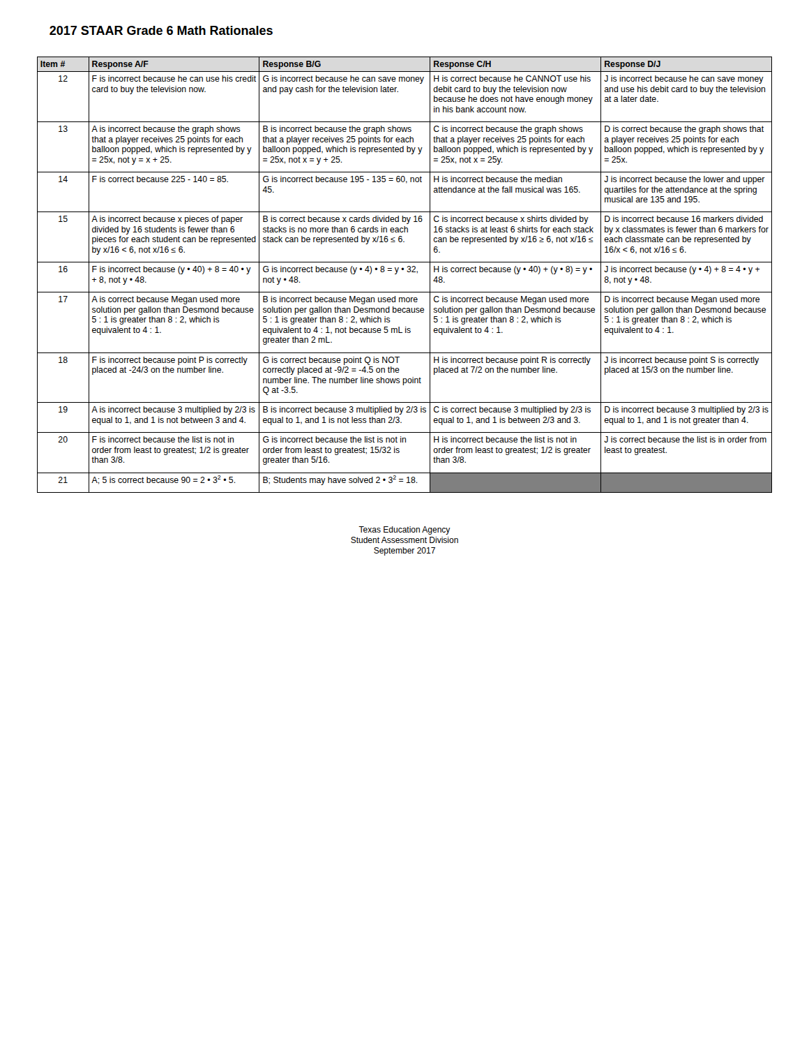2017 STAAR Grade 6 Math Rationales
| Item # | Response A/F | Response B/G | Response C/H | Response D/J |
| --- | --- | --- | --- | --- |
| 12 | F is incorrect because he can use his credit card to buy the television now. | G is incorrect because he can save money and pay cash for the television later. | H is correct because he CANNOT use his debit card to buy the television now because he does not have enough money in his bank account now. | J is incorrect because he can save money and use his debit card to buy the television at a later date. |
| 13 | A is incorrect because the graph shows that a player receives 25 points for each balloon popped, which is represented by y = 25x, not y = x + 25. | B is incorrect because the graph shows that a player receives 25 points for each balloon popped, which is represented by y = 25x, not x = y + 25. | C is incorrect because the graph shows that a player receives 25 points for each balloon popped, which is represented by y = 25x, not x = 25y. | D is correct because the graph shows that a player receives 25 points for each balloon popped, which is represented by y = 25x. |
| 14 | F is correct because 225 - 140 = 85. | G is incorrect because 195 - 135 = 60, not 45. | H is incorrect because the median attendance at the fall musical was 165. | J is incorrect because the lower and upper quartiles for the attendance at the spring musical are 135 and 195. |
| 15 | A is incorrect because x pieces of paper divided by 16 students is fewer than 6 pieces for each student can be represented by x/16 < 6, not x/16 ≤ 6. | B is correct because x cards divided by 16 stacks is no more than 6 cards in each stack can be represented by x/16 ≤ 6. | C is incorrect because x shirts divided by 16 stacks is at least 6 shirts for each stack can be represented by x/16 ≥ 6, not x/16 ≤ 6. | D is incorrect because 16 markers divided by x classmates is fewer than 6 markers for each classmate can be represented by 16/x < 6, not x/16 ≤ 6. |
| 16 | F is incorrect because (y • 40) + 8 = 40 • y + 8, not y • 48. | G is incorrect because (y • 4) • 8 = y • 32, not y • 48. | H is correct because (y • 40) + (y • 8) = y • 48. | J is incorrect because (y • 4) + 8 = 4 • y + 8, not y • 48. |
| 17 | A is correct because Megan used more solution per gallon than Desmond because 5 : 1 is greater than 8 : 2, which is equivalent to 4 : 1. | B is incorrect because Megan used more solution per gallon than Desmond because 5 : 1 is greater than 8 : 2, which is equivalent to 4 : 1, not because 5 mL is greater than 2 mL. | C is incorrect because Megan used more solution per gallon than Desmond because 5 : 1 is greater than 8 : 2, which is equivalent to 4 : 1. | D is incorrect because Megan used more solution per gallon than Desmond because 5 : 1 is greater than 8 : 2, which is equivalent to 4 : 1. |
| 18 | F is incorrect because point P is correctly placed at -24/3 on the number line. | G is correct because point Q is NOT correctly placed at -9/2 = -4.5 on the number line. The number line shows point Q at -3.5. | H is incorrect because point R is correctly placed at 7/2 on the number line. | J is incorrect because point S is correctly placed at 15/3 on the number line. |
| 19 | A is incorrect because 3 multiplied by 2/3 is equal to 1, and 1 is not between 3 and 4. | B is incorrect because 3 multiplied by 2/3 is equal to 1, and 1 is not less than 2/3. | C is correct because 3 multiplied by 2/3 is equal to 1, and 1 is between 2/3 and 3. | D is incorrect because 3 multiplied by 2/3 is equal to 1, and 1 is not greater than 4. |
| 20 | F is incorrect because the list is not in order from least to greatest; 1/2 is greater than 3/8. | G is incorrect because the list is not in order from least to greatest; 15/32 is greater than 5/16. | H is incorrect because the list is not in order from least to greatest; 1/2 is greater than 3/8. | J is correct because the list is in order from least to greatest. |
| 21 | A; 5 is correct because 90 = 2 • 3 2 • 5. | B; Students may have solved 2 • 3 2 = 18. | | |
Texas Education Agency
Student Assessment Division
September 2017